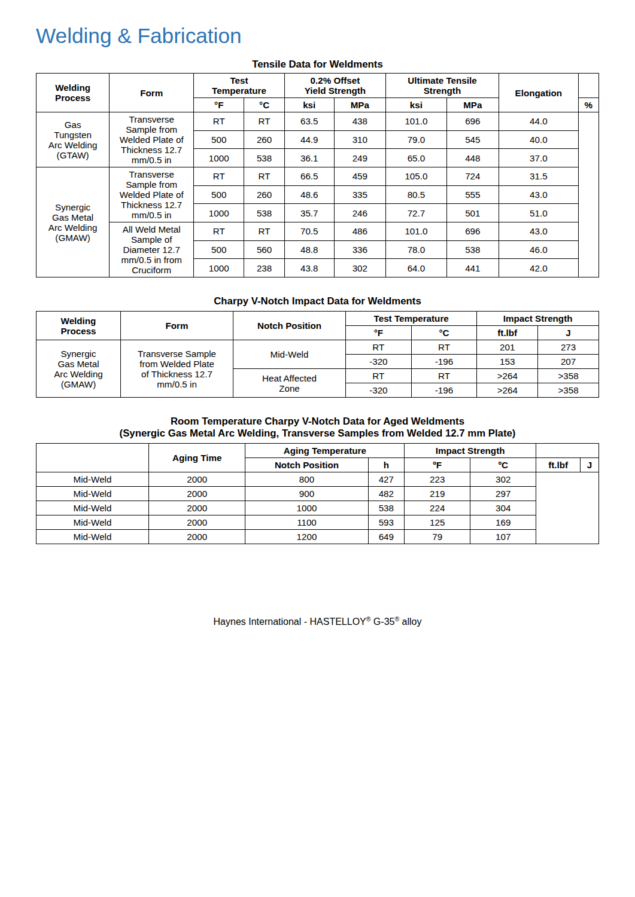Welding & Fabrication
Tensile Data for Weldments
| Welding Process | Form | Test Temperature | 0.2% Offset Yield Strength | Ultimate Tensile Strength | Elongation |
| --- | --- | --- | --- | --- | --- |
| °F | °C | ksi | MPa | ksi | MPa | % |
| Gas Tungsten Arc Welding (GTAW) | Transverse Sample from Welded Plate of Thickness 12.7 mm/0.5 in | RT | RT | 63.5 | 438 | 101.0 | 696 | 44.0 |
| 500 | 260 | 44.9 | 310 | 79.0 | 545 | 40.0 |
| 1000 | 538 | 36.1 | 249 | 65.0 | 448 | 37.0 |
| Synergic Gas Metal Arc Welding (GMAW) | Transverse Sample from Welded Plate of Thickness 12.7 mm/0.5 in | RT | RT | 66.5 | 459 | 105.0 | 724 | 31.5 |
| 500 | 260 | 48.6 | 335 | 80.5 | 555 | 43.0 |
| 1000 | 538 | 35.7 | 246 | 72.7 | 501 | 51.0 |
| All Weld Metal Sample of Diameter 12.7 mm/0.5 in from Cruciform | RT | RT | 70.5 | 486 | 101.0 | 696 | 43.0 |
| 500 | 560 | 48.8 | 336 | 78.0 | 538 | 46.0 |
| 1000 | 238 | 43.8 | 302 | 64.0 | 441 | 42.0 |
Charpy V-Notch Impact Data for Weldments
| Welding Process | Form | Notch Position | Test Temperature | Impact Strength |
| --- | --- | --- | --- | --- |
| °F | °C | ft.lbf | J |
| Synergic Gas Metal Arc Welding (GMAW) | Transverse Sample from Welded Plate of Thickness 12.7 mm/0.5 in | Mid-Weld | RT | RT | 201 | 273 |
| -320 | -196 | 153 | 207 |
| Heat Affected Zone | RT | RT | >264 | >358 |
| -320 | -196 | >264 | >358 |
Room Temperature Charpy V-Notch Data for Aged Weldments (Synergic Gas Metal Arc Welding, Transverse Samples from Welded 12.7 mm Plate)
| | Aging Time | Aging Temperature | Impact Strength |
| --- | --- | --- | --- |
| Notch Position | h | ºF | ºC | ft.lbf | J |
| Mid-Weld | 2000 | 800 | 427 | 223 | 302 |
| Mid-Weld | 2000 | 900 | 482 | 219 | 297 |
| Mid-Weld | 2000 | 1000 | 538 | 224 | 304 |
| Mid-Weld | 2000 | 1100 | 593 | 125 | 169 |
| Mid-Weld | 2000 | 1200 | 649 | 79 | 107 |
Haynes International - HASTELLOY® G-35® alloy